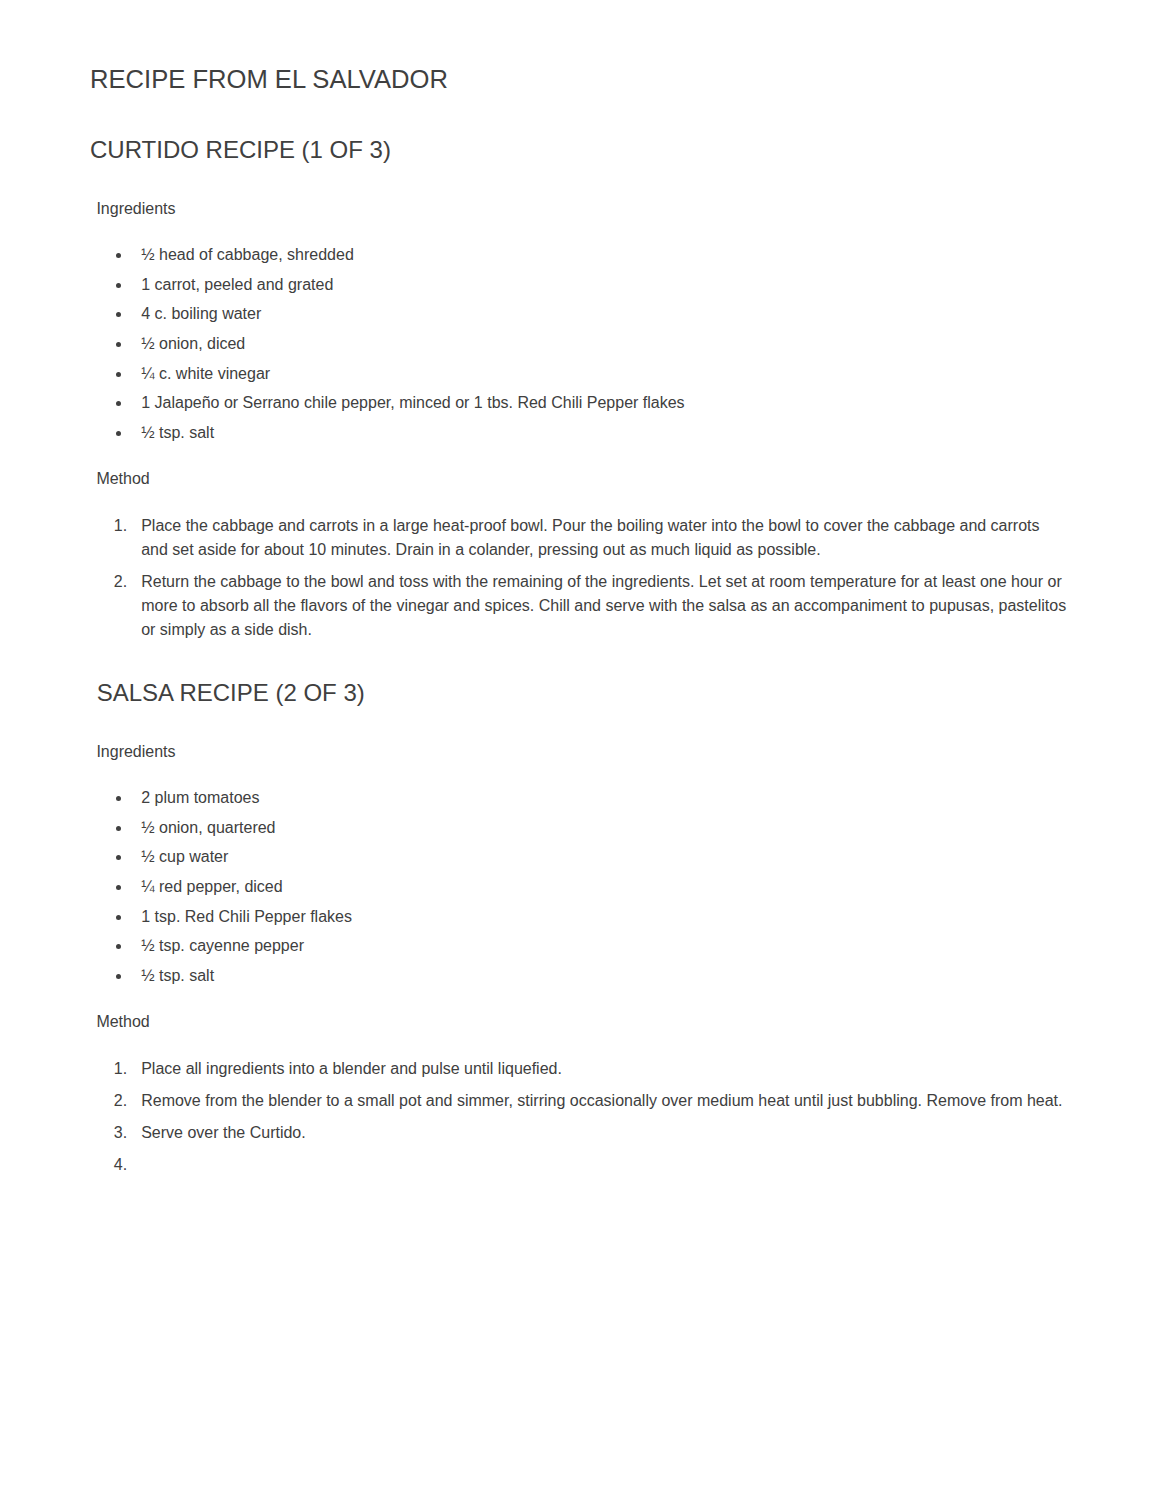RECIPE FROM EL SALVADOR
CURTIDO RECIPE (1 OF 3)
Ingredients
½ head of cabbage, shredded
1 carrot, peeled and grated
4 c. boiling water
½ onion, diced
¼ c. white vinegar
1 Jalapeño or Serrano chile pepper, minced or 1 tbs. Red Chili Pepper flakes
½ tsp. salt
Method
Place the cabbage and carrots in a large heat-proof bowl. Pour the boiling water into the bowl to cover the cabbage and carrots and set aside for about 10 minutes. Drain in a colander, pressing out as much liquid as possible.
Return the cabbage to the bowl and toss with the remaining of the ingredients. Let set at room temperature for at least one hour or more to absorb all the flavors of the vinegar and spices. Chill and serve with the salsa as an accompaniment to pupusas, pastelitos or simply as a side dish.
SALSA RECIPE (2 OF 3)
Ingredients
2 plum tomatoes
½ onion, quartered
½ cup water
¼ red pepper, diced
1 tsp. Red Chili Pepper flakes
½ tsp. cayenne pepper
½ tsp. salt
Method
Place all ingredients into a blender and pulse until liquefied.
Remove from the blender to a small pot and simmer, stirring occasionally over medium heat until just bubbling. Remove from heat.
Serve over the Curtido.